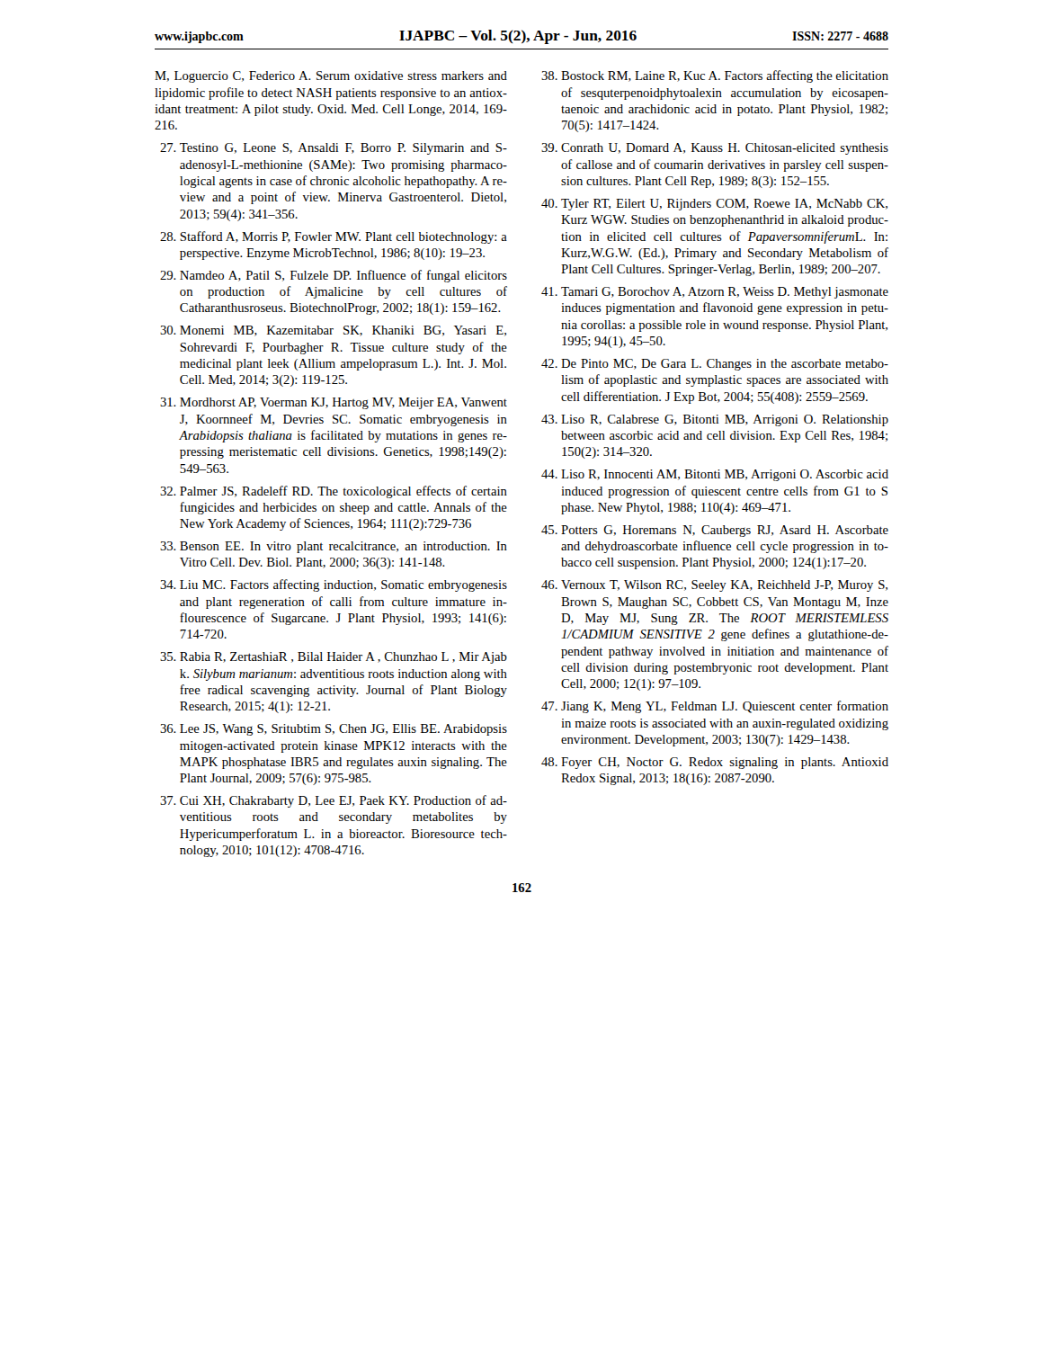www.ijapbc.com IJAPBC – Vol. 5(2), Apr - Jun, 2016 ISSN: 2277 - 4688
M, Loguercio C, Federico A. Serum oxidative stress markers and lipidomic profile to detect NASH patients responsive to an antioxidant treatment: A pilot study. Oxid. Med. Cell Longe, 2014, 169-216.
Testino G, Leone S, Ansaldi F, Borro P. Silymarin and S-adenosyl-L-methionine (SAMe): Two promising pharmacological agents in case of chronic alcoholic hepathopathy. A review and a point of view. Minerva Gastroenterol. Dietol, 2013; 59(4): 341–356.
Stafford A, Morris P, Fowler MW. Plant cell biotechnology: a perspective. Enzyme MicrobTechnol, 1986; 8(10): 19–23.
Namdeo A, Patil S, Fulzele DP. Influence of fungal elicitors on production of Ajmalicine by cell cultures of Catharanthusroseus. BiotechnolProgr, 2002; 18(1): 159–162.
Monemi MB, Kazemitabar SK, Khaniki BG, Yasari E, Sohrevardi F, Pourbagher R. Tissue culture study of the medicinal plant leek (Allium ampeloprasum L.). Int. J. Mol. Cell. Med, 2014; 3(2): 119-125.
Mordhorst AP, Voerman KJ, Hartog MV, Meijer EA, Vanwent J, Koornneef M, Devries SC. Somatic embryogenesis in Arabidopsis thaliana is facilitated by mutations in genes repressing meristematic cell divisions. Genetics, 1998;149(2): 549–563.
Palmer JS, Radeleff RD. The toxicological effects of certain fungicides and herbicides on sheep and cattle. Annals of the New York Academy of Sciences, 1964; 111(2):729-736
Benson EE. In vitro plant recalcitrance, an introduction. In Vitro Cell. Dev. Biol. Plant, 2000; 36(3): 141-148.
Liu MC. Factors affecting induction, Somatic embryogenesis and plant regeneration of calli from culture immature inflourescence of Sugarcane. J Plant Physiol, 1993; 141(6): 714-720.
Rabia R, ZertashiaR , Bilal Haider A , Chunzhao L , Mir Ajab k. Silybum marianum: adventitious roots induction along with free radical scavenging activity. Journal of Plant Biology Research, 2015; 4(1): 12-21.
Lee JS, Wang S, Sritubtim S, Chen JG, Ellis BE. Arabidopsis mitogen-activated protein kinase MPK12 interacts with the MAPK phosphatase IBR5 and regulates auxin signaling. The Plant Journal, 2009; 57(6): 975-985.
Cui XH, Chakrabarty D, Lee EJ, Paek KY. Production of adventitious roots and secondary metabolites by Hypericumperforatum L. in a bioreactor. Bioresource technology, 2010; 101(12): 4708-4716.
Bostock RM, Laine R, Kuc A. Factors affecting the elicitation of sesquterpenoidphytoalexin accumulation by eicosapentaenoic and arachidonic acid in potato. Plant Physiol, 1982; 70(5): 1417–1424.
Conrath U, Domard A, Kauss H. Chitosan-elicited synthesis of callose and of coumarin derivatives in parsley cell suspension cultures. Plant Cell Rep, 1989; 8(3): 152–155.
Tyler RT, Eilert U, Rijnders COM, Roewe IA, McNabb CK, Kurz WGW. Studies on benzophenanthrid in alkaloid production in elicited cell cultures of Papaversomniferum L. In: Kurz,W.G.W. (Ed.), Primary and Secondary Metabolism of Plant Cell Cultures. Springer-Verlag, Berlin, 1989; 200–207.
Tamari G, Borochov A, Atzorn R, Weiss D. Methyl jasmonate induces pigmentation and flavonoid gene expression in petunia corollas: a possible role in wound response. Physiol Plant, 1995; 94(1), 45–50.
De Pinto MC, De Gara L. Changes in the ascorbate metabolism of apoplastic and symplastic spaces are associated with cell differentiation. J Exp Bot, 2004; 55(408): 2559–2569.
Liso R, Calabrese G, Bitonti MB, Arrigoni O. Relationship between ascorbic acid and cell division. Exp Cell Res, 1984; 150(2): 314–320.
Liso R, Innocenti AM, Bitonti MB, Arrigoni O. Ascorbic acid induced progression of quiescent centre cells from G1 to S phase. New Phytol, 1988; 110(4): 469–471.
Potters G, Horemans N, Caubergs RJ, Asard H. Ascorbate and dehydroascorbate influence cell cycle progression in tobacco cell suspension. Plant Physiol, 2000; 124(1):17–20.
Vernoux T, Wilson RC, Seeley KA, Reichheld J-P, Muroy S, Brown S, Maughan SC, Cobbett CS, Van Montagu M, Inze D, May MJ, Sung ZR. The ROOT MERISTEMLESS 1/CADMIUM SENSITIVE 2 gene defines a glutathione-dependent pathway involved in initiation and maintenance of cell division during postembryonic root development. Plant Cell, 2000; 12(1): 97–109.
Jiang K, Meng YL, Feldman LJ. Quiescent center formation in maize roots is associated with an auxin-regulated oxidizing environment. Development, 2003; 130(7): 1429–1438.
Foyer CH, Noctor G. Redox signaling in plants. Antioxid Redox Signal, 2013; 18(16): 2087-2090.
162